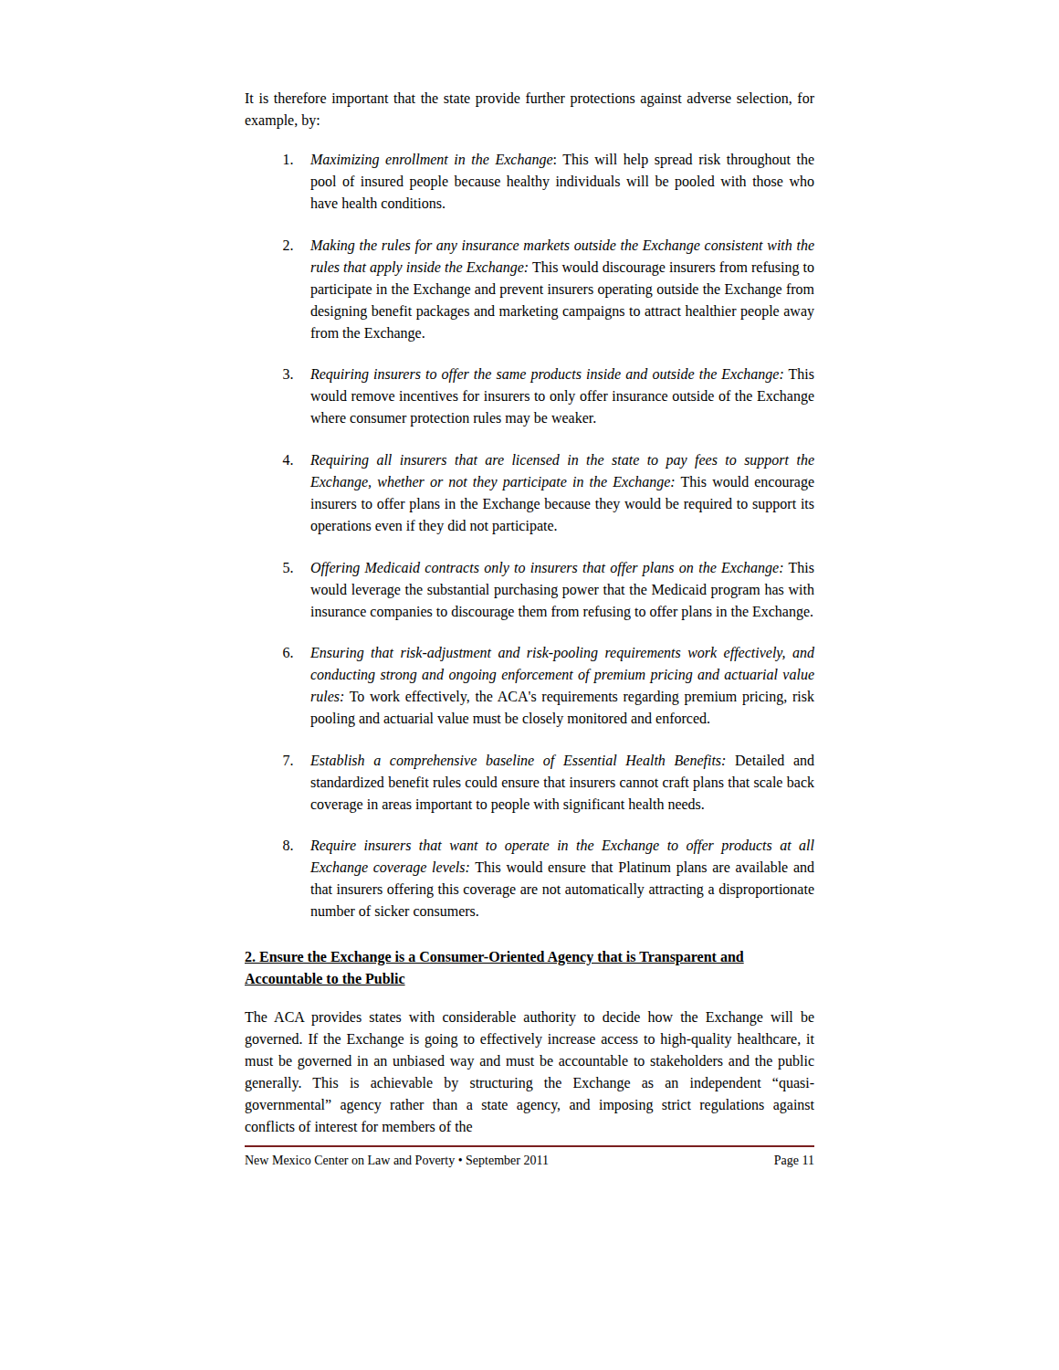It is therefore important that the state provide further protections against adverse selection, for example, by:
Maximizing enrollment in the Exchange: This will help spread risk throughout the pool of insured people because healthy individuals will be pooled with those who have health conditions.
Making the rules for any insurance markets outside the Exchange consistent with the rules that apply inside the Exchange: This would discourage insurers from refusing to participate in the Exchange and prevent insurers operating outside the Exchange from designing benefit packages and marketing campaigns to attract healthier people away from the Exchange.
Requiring insurers to offer the same products inside and outside the Exchange: This would remove incentives for insurers to only offer insurance outside of the Exchange where consumer protection rules may be weaker.
Requiring all insurers that are licensed in the state to pay fees to support the Exchange, whether or not they participate in the Exchange: This would encourage insurers to offer plans in the Exchange because they would be required to support its operations even if they did not participate.
Offering Medicaid contracts only to insurers that offer plans on the Exchange: This would leverage the substantial purchasing power that the Medicaid program has with insurance companies to discourage them from refusing to offer plans in the Exchange.
Ensuring that risk-adjustment and risk-pooling requirements work effectively, and conducting strong and ongoing enforcement of premium pricing and actuarial value rules: To work effectively, the ACA's requirements regarding premium pricing, risk pooling and actuarial value must be closely monitored and enforced.
Establish a comprehensive baseline of Essential Health Benefits: Detailed and standardized benefit rules could ensure that insurers cannot craft plans that scale back coverage in areas important to people with significant health needs.
Require insurers that want to operate in the Exchange to offer products at all Exchange coverage levels: This would ensure that Platinum plans are available and that insurers offering this coverage are not automatically attracting a disproportionate number of sicker consumers.
2. Ensure the Exchange is a Consumer-Oriented Agency that is Transparent and Accountable to the Public
The ACA provides states with considerable authority to decide how the Exchange will be governed. If the Exchange is going to effectively increase access to high-quality healthcare, it must be governed in an unbiased way and must be accountable to stakeholders and the public generally. This is achievable by structuring the Exchange as an independent “quasi-governmental” agency rather than a state agency, and imposing strict regulations against conflicts of interest for members of the
New Mexico Center on Law and Poverty • September 2011 Page 11